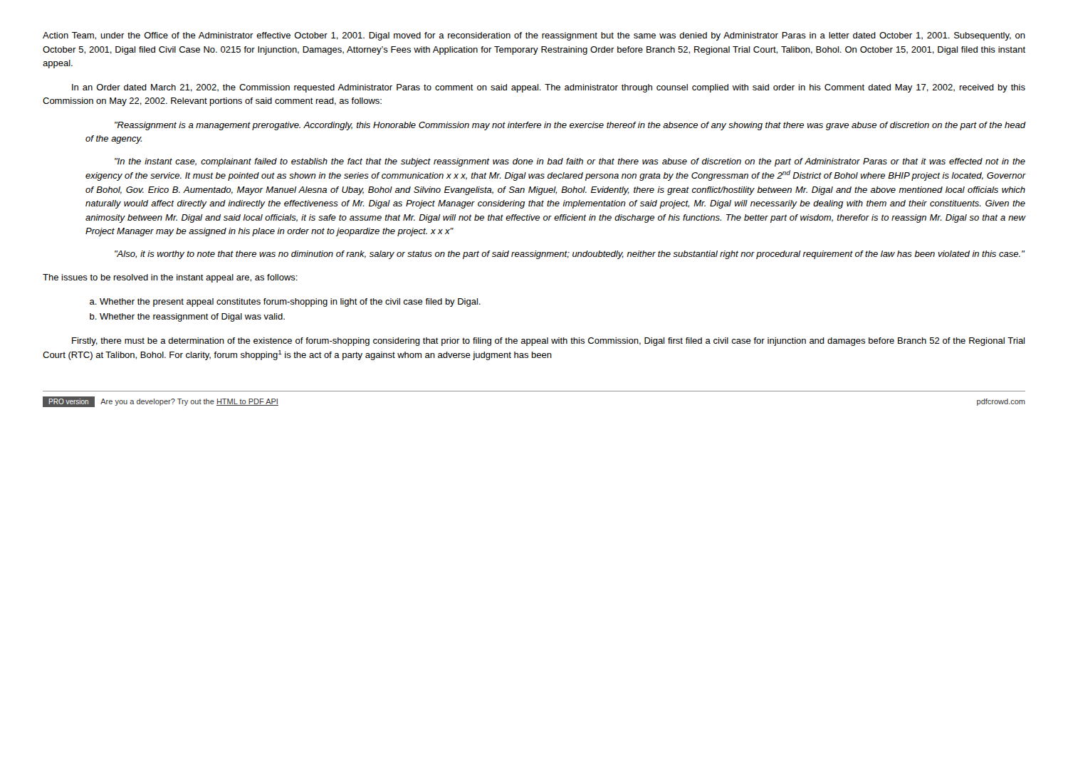Action Team, under the Office of the Administrator effective October 1, 2001. Digal moved for a reconsideration of the reassignment but the same was denied by Administrator Paras in a letter dated October 1, 2001. Subsequently, on October 5, 2001, Digal filed Civil Case No. 0215 for Injunction, Damages, Attorney’s Fees with Application for Temporary Restraining Order before Branch 52, Regional Trial Court, Talibon, Bohol. On October 15, 2001, Digal filed this instant appeal.
In an Order dated March 21, 2002, the Commission requested Administrator Paras to comment on said appeal. The administrator through counsel complied with said order in his Comment dated May 17, 2002, received by this Commission on May 22, 2002. Relevant portions of said comment read, as follows:
"Reassignment is a management prerogative. Accordingly, this Honorable Commission may not interfere in the exercise thereof in the absence of any showing that there was grave abuse of discretion on the part of the head of the agency.
"In the instant case, complainant failed to establish the fact that the subject reassignment was done in bad faith or that there was abuse of discretion on the part of Administrator Paras or that it was effected not in the exigency of the service. It must be pointed out as shown in the series of communication x x x, that Mr. Digal was declared persona non grata by the Congressman of the 2nd District of Bohol where BHIP project is located, Governor of Bohol, Gov. Erico B. Aumentado, Mayor Manuel Alesna of Ubay, Bohol and Silvino Evangelista, of San Miguel, Bohol. Evidently, there is great conflict/hostility between Mr. Digal and the above mentioned local officials which naturally would affect directly and indirectly the effectiveness of Mr. Digal as Project Manager considering that the implementation of said project, Mr. Digal will necessarily be dealing with them and their constituents. Given the animosity between Mr. Digal and said local officials, it is safe to assume that Mr. Digal will not be that effective or efficient in the discharge of his functions. The better part of wisdom, therefor is to reassign Mr. Digal so that a new Project Manager may be assigned in his place in order not to jeopardize the project. x x x"
"Also, it is worthy to note that there was no diminution of rank, salary or status on the part of said reassignment; undoubtedly, neither the substantial right nor procedural requirement of the law has been violated in this case."
The issues to be resolved in the instant appeal are, as follows:
Whether the present appeal constitutes forum-shopping in light of the civil case filed by Digal.
Whether the reassignment of Digal was valid.
Firstly, there must be a determination of the existence of forum-shopping considering that prior to filing of the appeal with this Commission, Digal first filed a civil case for injunction and damages before Branch 52 of the Regional Trial Court (RTC) at Talibon, Bohol. For clarity, forum shopping1 is the act of a party against whom an adverse judgment has been
PRO version Are you a developer? Try out the HTML to PDF API pdfcrowd.com